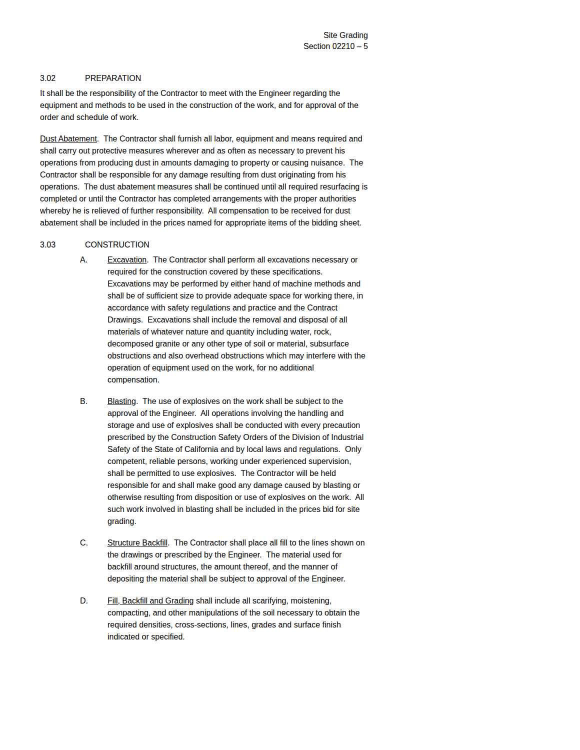Site Grading
Section 02210 – 5
3.02 PREPARATION
It shall be the responsibility of the Contractor to meet with the Engineer regarding the equipment and methods to be used in the construction of the work, and for approval of the order and schedule of work.
Dust Abatement. The Contractor shall furnish all labor, equipment and means required and shall carry out protective measures wherever and as often as necessary to prevent his operations from producing dust in amounts damaging to property or causing nuisance. The Contractor shall be responsible for any damage resulting from dust originating from his operations. The dust abatement measures shall be continued until all required resurfacing is completed or until the Contractor has completed arrangements with the proper authorities whereby he is relieved of further responsibility. All compensation to be received for dust abatement shall be included in the prices named for appropriate items of the bidding sheet.
3.03 CONSTRUCTION
A. Excavation. The Contractor shall perform all excavations necessary or required for the construction covered by these specifications. Excavations may be performed by either hand of machine methods and shall be of sufficient size to provide adequate space for working there, in accordance with safety regulations and practice and the Contract Drawings. Excavations shall include the removal and disposal of all materials of whatever nature and quantity including water, rock, decomposed granite or any other type of soil or material, subsurface obstructions and also overhead obstructions which may interfere with the operation of equipment used on the work, for no additional compensation.
B. Blasting. The use of explosives on the work shall be subject to the approval of the Engineer. All operations involving the handling and storage and use of explosives shall be conducted with every precaution prescribed by the Construction Safety Orders of the Division of Industrial Safety of the State of California and by local laws and regulations. Only competent, reliable persons, working under experienced supervision, shall be permitted to use explosives. The Contractor will be held responsible for and shall make good any damage caused by blasting or otherwise resulting from disposition or use of explosives on the work. All such work involved in blasting shall be included in the prices bid for site grading.
C. Structure Backfill. The Contractor shall place all fill to the lines shown on the drawings or prescribed by the Engineer. The material used for backfill around structures, the amount thereof, and the manner of depositing the material shall be subject to approval of the Engineer.
D. Fill, Backfill and Grading shall include all scarifying, moistening, compacting, and other manipulations of the soil necessary to obtain the required densities, cross-sections, lines, grades and surface finish indicated or specified.